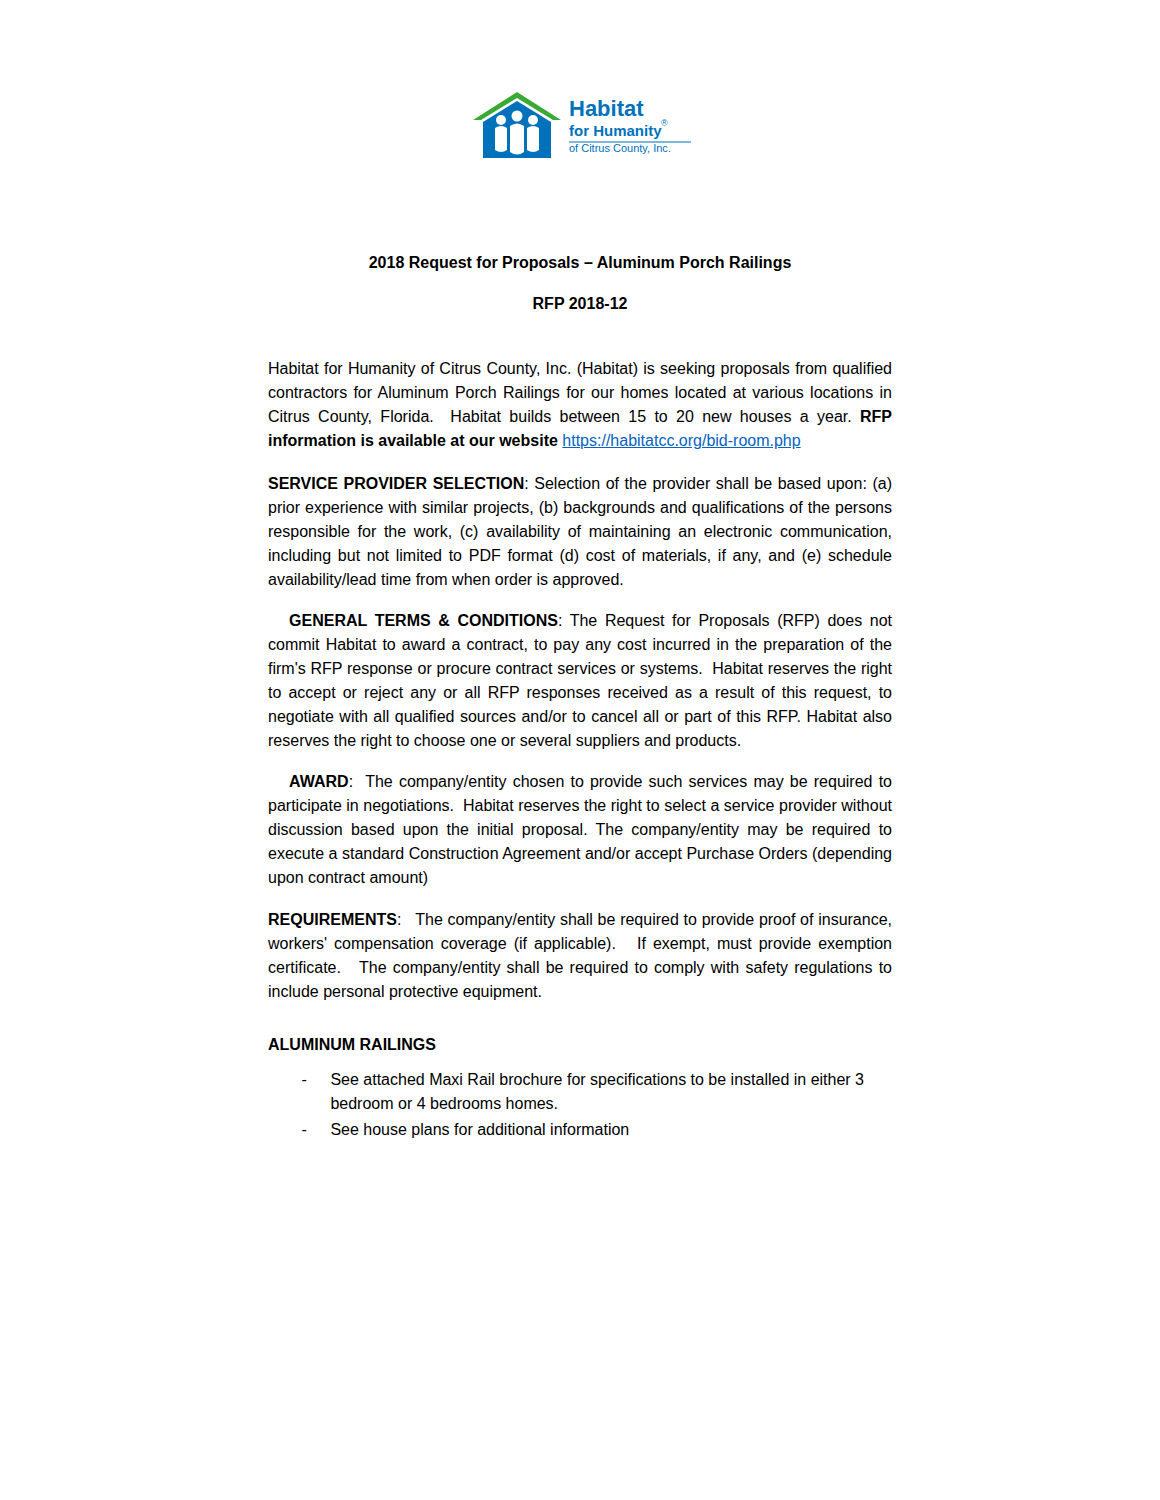Habitat for Humanity ® of Citrus County, Inc.
2018 Request for Proposals – Aluminum Porch Railings
RFP 2018-12
Habitat for Humanity of Citrus County, Inc. (Habitat) is seeking proposals from qualified contractors for Aluminum Porch Railings for our homes located at various locations in Citrus County, Florida. Habitat builds between 15 to 20 new houses a year. RFP information is available at our website https://habitatcc.org/bid-room.php
SERVICE PROVIDER SELECTION: Selection of the provider shall be based upon: (a) prior experience with similar projects, (b) backgrounds and qualifications of the persons responsible for the work, (c) availability of maintaining an electronic communication, including but not limited to PDF format (d) cost of materials, if any, and (e) schedule availability/lead time from when order is approved.
GENERAL TERMS & CONDITIONS: The Request for Proposals (RFP) does not commit Habitat to award a contract, to pay any cost incurred in the preparation of the firm's RFP response or procure contract services or systems. Habitat reserves the right to accept or reject any or all RFP responses received as a result of this request, to negotiate with all qualified sources and/or to cancel all or part of this RFP. Habitat also reserves the right to choose one or several suppliers and products.
AWARD: The company/entity chosen to provide such services may be required to participate in negotiations. Habitat reserves the right to select a service provider without discussion based upon the initial proposal. The company/entity may be required to execute a standard Construction Agreement and/or accept Purchase Orders (depending upon contract amount)
REQUIREMENTS: The company/entity shall be required to provide proof of insurance, workers' compensation coverage (if applicable). If exempt, must provide exemption certificate. The company/entity shall be required to comply with safety regulations to include personal protective equipment.
ALUMINUM RAILINGS
See attached Maxi Rail brochure for specifications to be installed in either 3 bedroom or 4 bedrooms homes.
See house plans for additional information